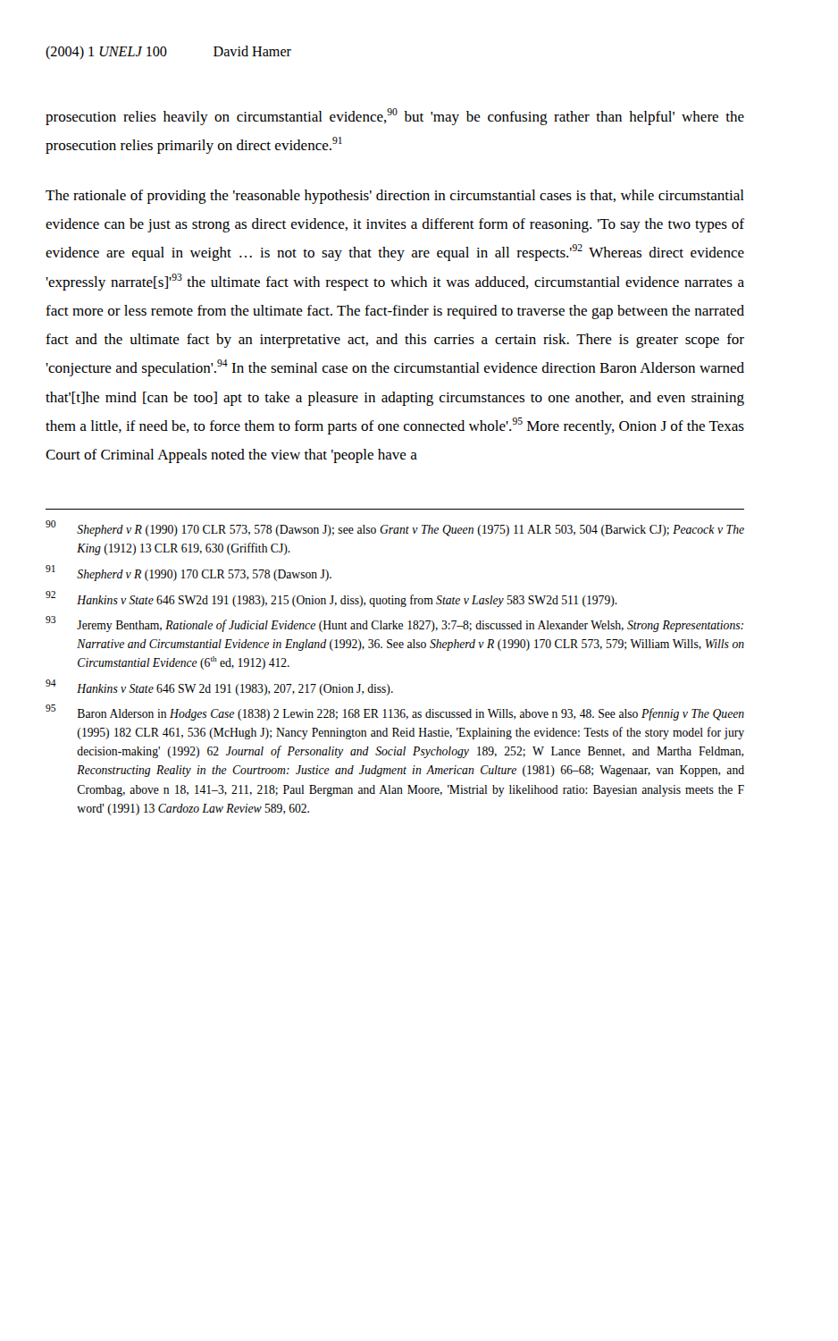(2004) 1 UNELJ 100 David Hamer
prosecution relies heavily on circumstantial evidence,90 but 'may be confusing rather than helpful' where the prosecution relies primarily on direct evidence.91
The rationale of providing the 'reasonable hypothesis' direction in circumstantial cases is that, while circumstantial evidence can be just as strong as direct evidence, it invites a different form of reasoning. 'To say the two types of evidence are equal in weight … is not to say that they are equal in all respects.'92 Whereas direct evidence 'expressly narrate[s]'93 the ultimate fact with respect to which it was adduced, circumstantial evidence narrates a fact more or less remote from the ultimate fact. The fact-finder is required to traverse the gap between the narrated fact and the ultimate fact by an interpretative act, and this carries a certain risk. There is greater scope for 'conjecture and speculation'.94 In the seminal case on the circumstantial evidence direction Baron Alderson warned that'[t]he mind [can be too] apt to take a pleasure in adapting circumstances to one another, and even straining them a little, if need be, to force them to form parts of one connected whole'.95 More recently, Onion J of the Texas Court of Criminal Appeals noted the view that 'people have a
Shepherd v R (1990) 170 CLR 573, 578 (Dawson J); see also Grant v The Queen (1975) 11 ALR 503, 504 (Barwick CJ); Peacock v The King (1912) 13 CLR 619, 630 (Griffith CJ).
Shepherd v R (1990) 170 CLR 573, 578 (Dawson J).
Hankins v State 646 SW2d 191 (1983), 215 (Onion J, diss), quoting from State v Lasley 583 SW2d 511 (1979).
Jeremy Bentham, Rationale of Judicial Evidence (Hunt and Clarke 1827), 3:7–8; discussed in Alexander Welsh, Strong Representations: Narrative and Circumstantial Evidence in England (1992), 36. See also Shepherd v R (1990) 170 CLR 573, 579; William Wills, Wills on Circumstantial Evidence (6th ed, 1912) 412.
Hankins v State 646 SW 2d 191 (1983), 207, 217 (Onion J, diss).
Baron Alderson in Hodges Case (1838) 2 Lewin 228; 168 ER 1136, as discussed in Wills, above n 93, 48. See also Pfennig v The Queen (1995) 182 CLR 461, 536 (McHugh J); Nancy Pennington and Reid Hastie, 'Explaining the evidence: Tests of the story model for jury decision-making' (1992) 62 Journal of Personality and Social Psychology 189, 252; W Lance Bennet, and Martha Feldman, Reconstructing Reality in the Courtroom: Justice and Judgment in American Culture (1981) 66–68; Wagenaar, van Koppen, and Crombag, above n 18, 141–3, 211, 218; Paul Bergman and Alan Moore, 'Mistrial by likelihood ratio: Bayesian analysis meets the F word' (1991) 13 Cardozo Law Review 589, 602.